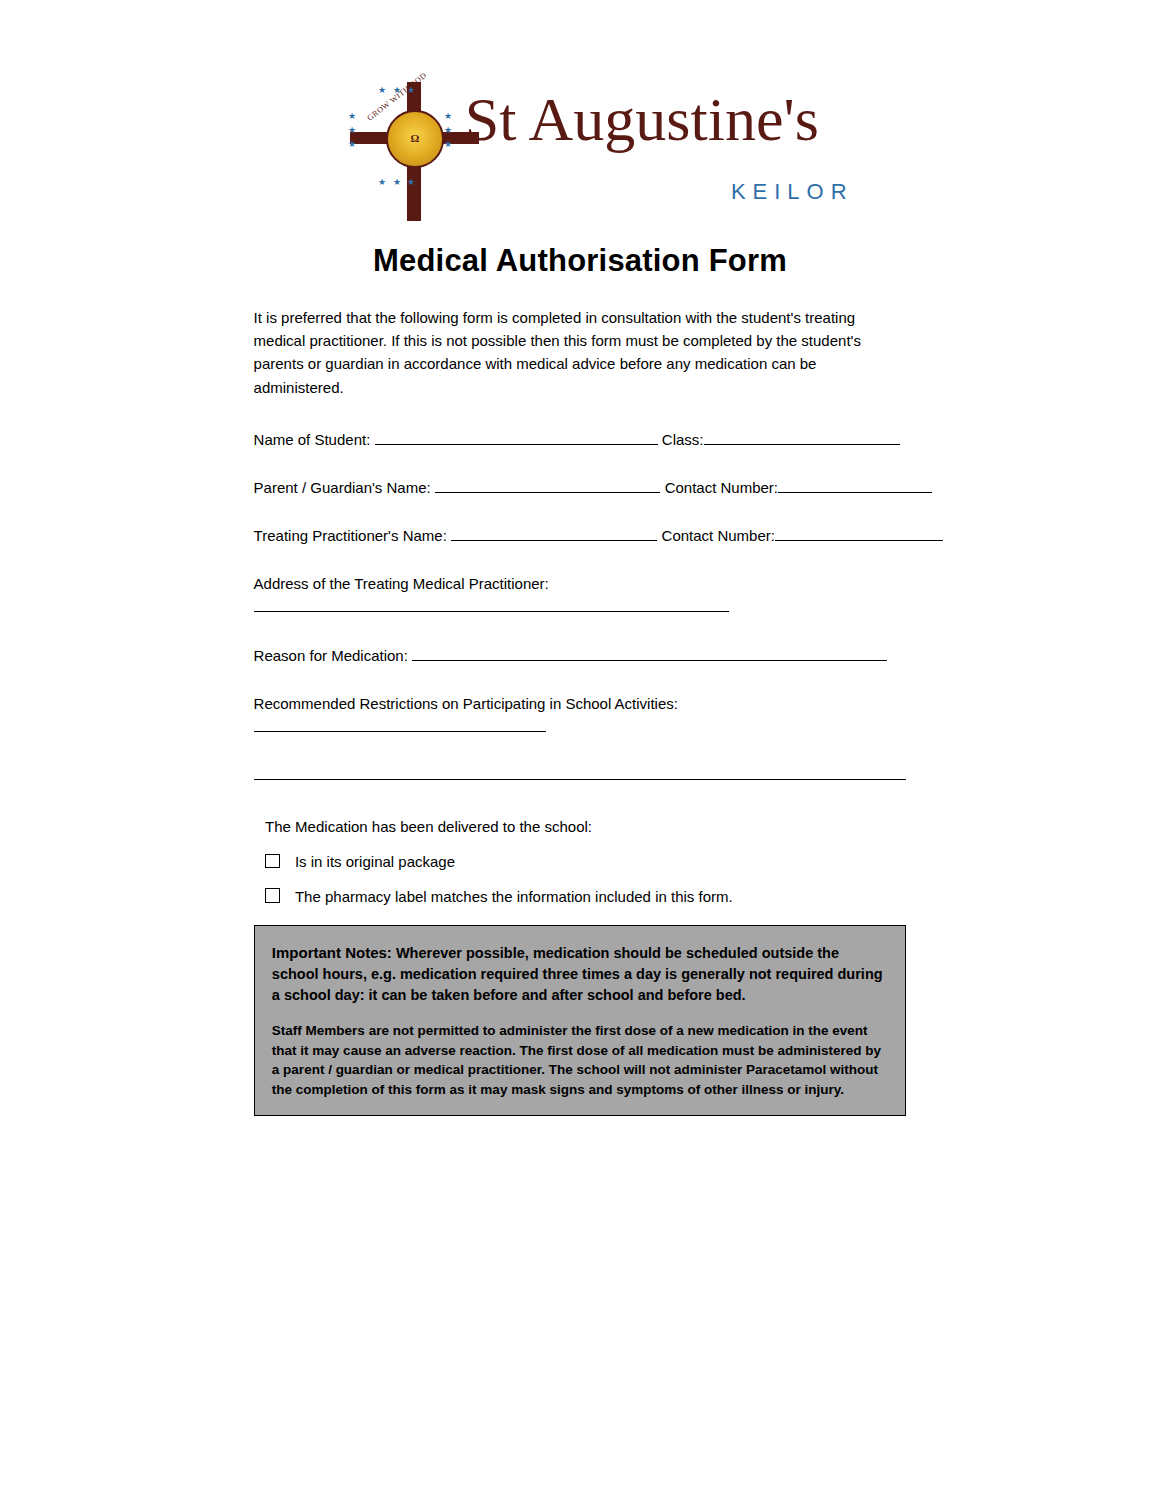★ ★ ★
★
★
★
★
★
★
★ ★ ★
GROW WITH GOD
Ω
A
St Augustine's
KEILOR
Medical Authorisation Form
It is preferred that the following form is completed in consultation with the student's treating medical practitioner. If this is not possible then this form must be completed by the student's parents or guardian in accordance with medical advice before any medication can be administered.
Name of Student: Class:
Parent / Guardian's Name: Contact Number:
Treating Practitioner's Name: Contact Number:
Address of the Treating Medical Practitioner:
Reason for Medication:
Recommended Restrictions on Participating in School Activities:
The Medication has been delivered to the school:
Is in its original package
The pharmacy label matches the information included in this form.
Important Notes: Wherever possible, medication should be scheduled outside the school hours, e.g. medication required three times a day is generally not required during a school day: it can be taken before and after school and before bed.
Staff Members are not permitted to administer the first dose of a new medication in the event that it may cause an adverse reaction. The first dose of all medication must be administered by a parent / guardian or medical practitioner. The school will not administer Paracetamol without the completion of this form as it may mask signs and symptoms of other illness or injury.